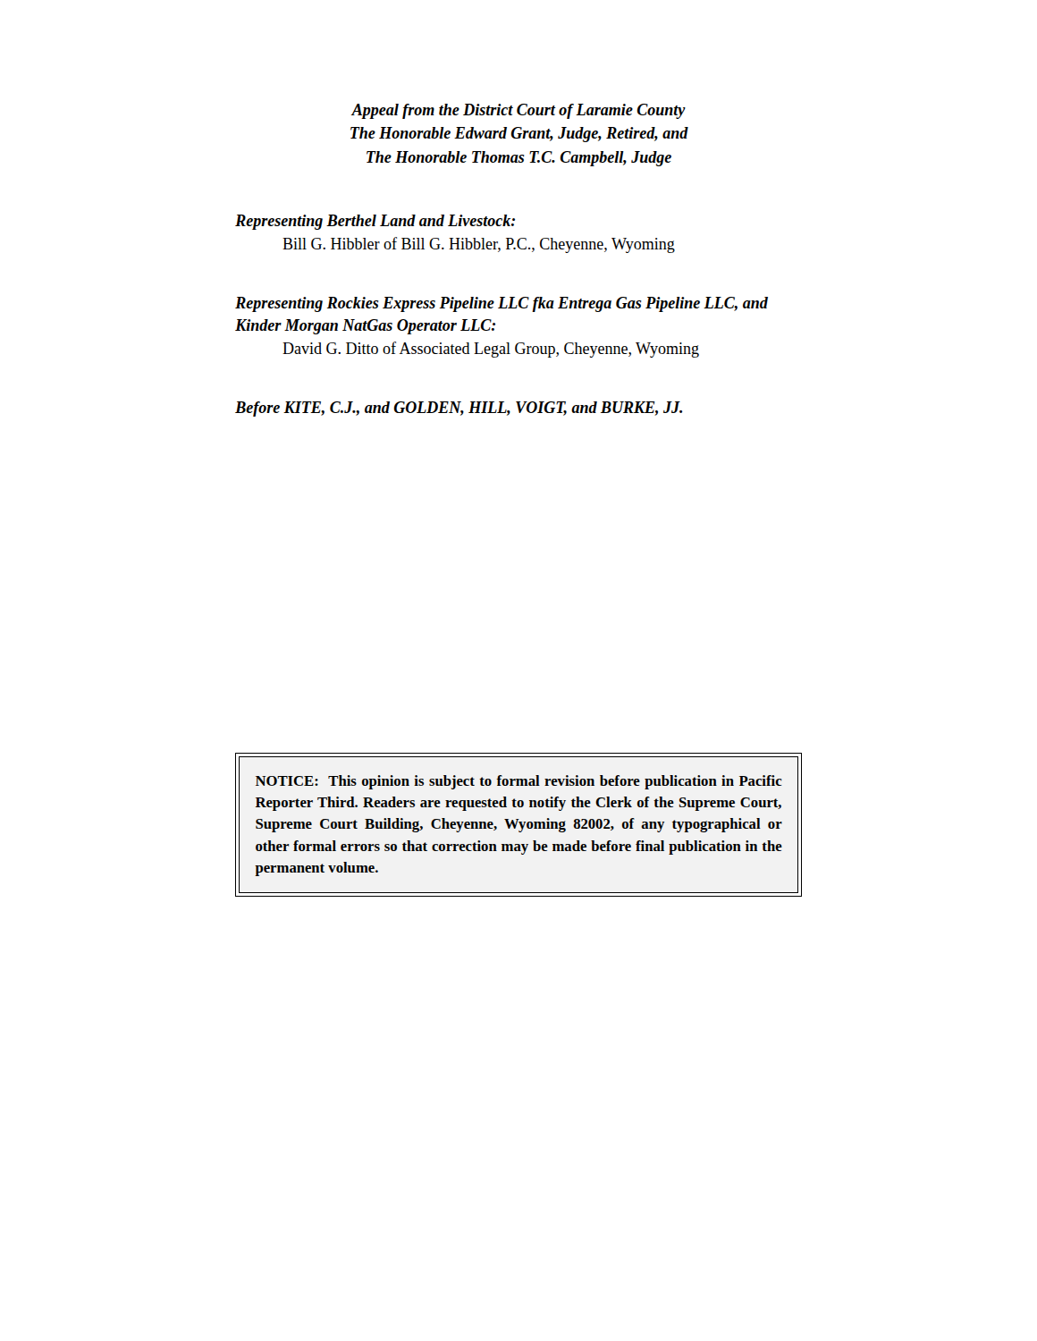Appeal from the District Court of Laramie County
The Honorable Edward Grant, Judge, Retired, and
The Honorable Thomas T.C. Campbell, Judge
Representing Berthel Land and Livestock:
Bill G. Hibbler of Bill G. Hibbler, P.C., Cheyenne, Wyoming
Representing Rockies Express Pipeline LLC fka Entrega Gas Pipeline LLC, and Kinder Morgan NatGas Operator LLC:
David G. Ditto of Associated Legal Group, Cheyenne, Wyoming
Before KITE, C.J., and GOLDEN, HILL, VOIGT, and BURKE, JJ.
NOTICE: This opinion is subject to formal revision before publication in Pacific Reporter Third. Readers are requested to notify the Clerk of the Supreme Court, Supreme Court Building, Cheyenne, Wyoming 82002, of any typographical or other formal errors so that correction may be made before final publication in the permanent volume.